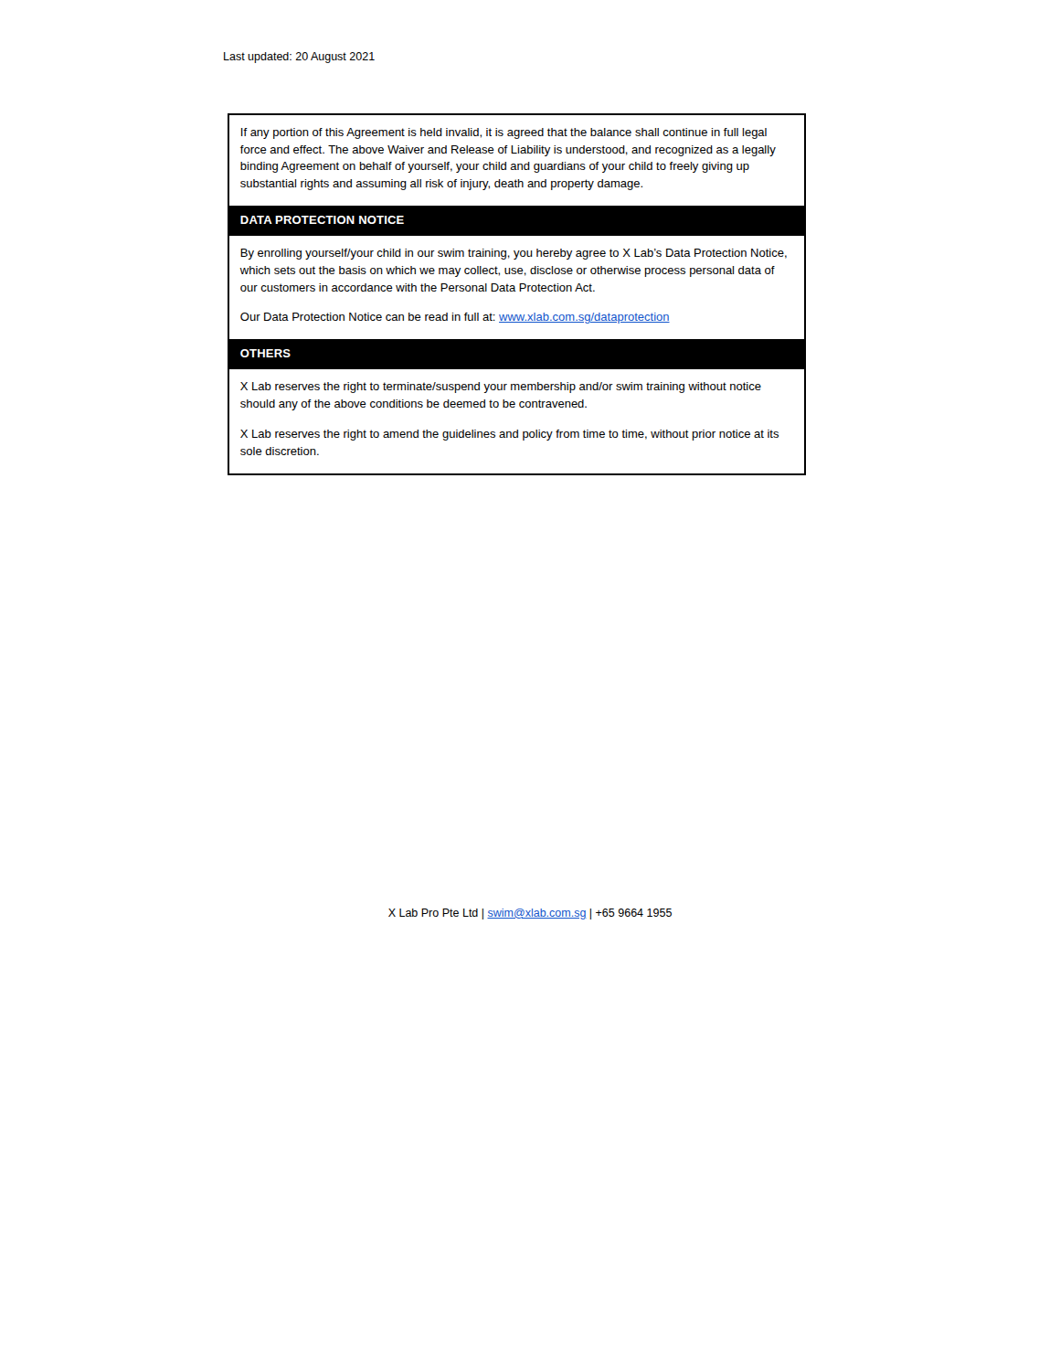Last updated: 20 August 2021
If any portion of this Agreement is held invalid, it is agreed that the balance shall continue in full legal force and effect. The above Waiver and Release of Liability is understood, and recognized as a legally binding Agreement on behalf of yourself, your child and guardians of your child to freely giving up substantial rights and assuming all risk of injury, death and property damage.
DATA PROTECTION NOTICE
By enrolling yourself/your child in our swim training, you hereby agree to X Lab’s Data Protection Notice, which sets out the basis on which we may collect, use, disclose or otherwise process personal data of our customers in accordance with the Personal Data Protection Act.
Our Data Protection Notice can be read in full at: www.xlab.com.sg/dataprotection
OTHERS
X Lab reserves the right to terminate/suspend your membership and/or swim training without notice should any of the above conditions be deemed to be contravened.
X Lab reserves the right to amend the guidelines and policy from time to time, without prior notice at its sole discretion.
X Lab Pro Pte Ltd | swim@xlab.com.sg | +65 9664 1955